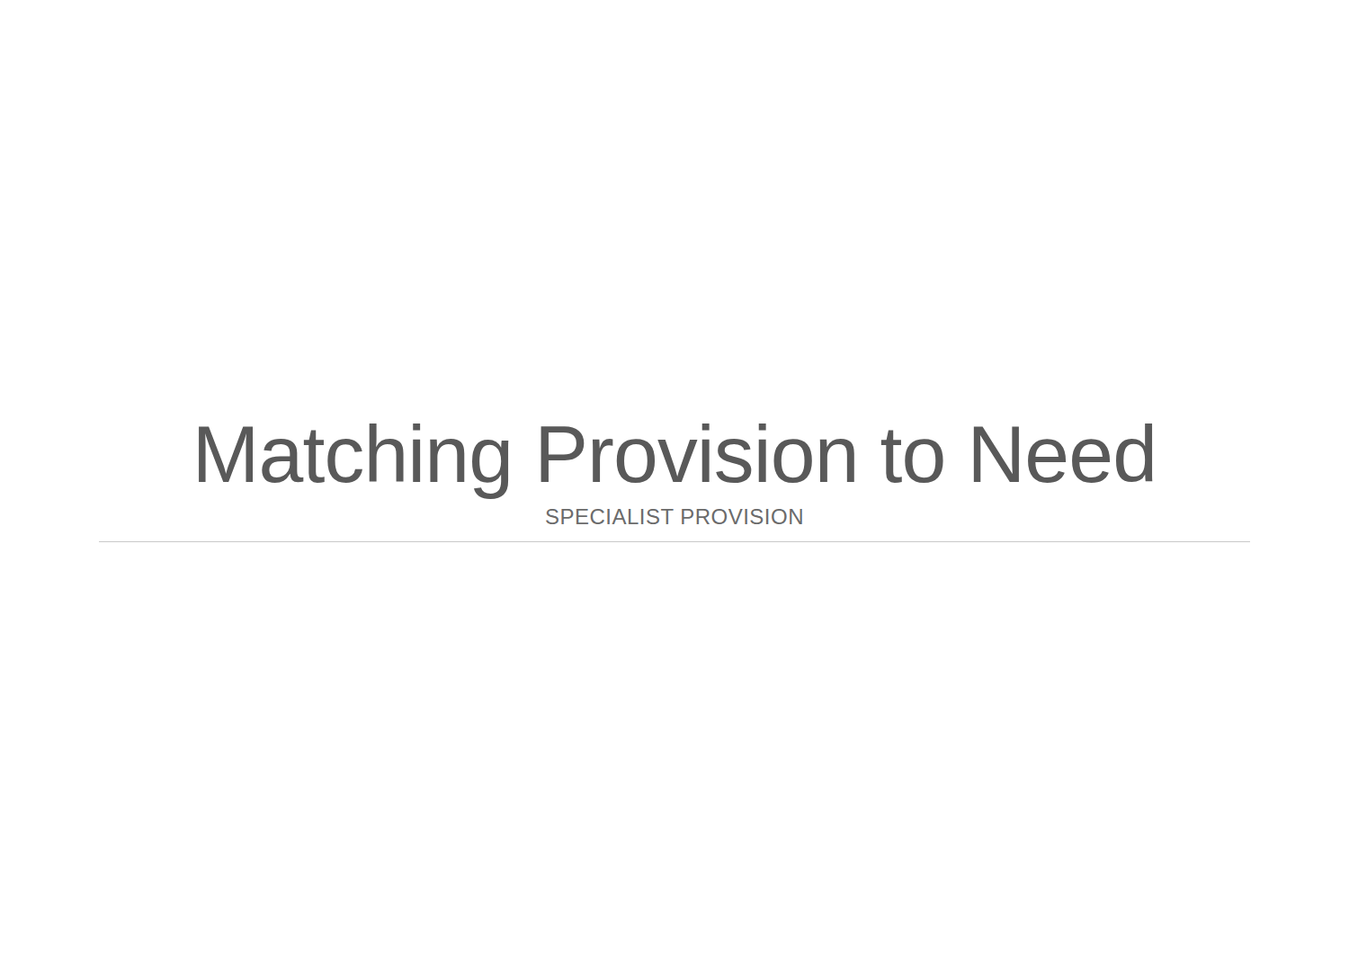Matching Provision to Need
SPECIALIST PROVISION